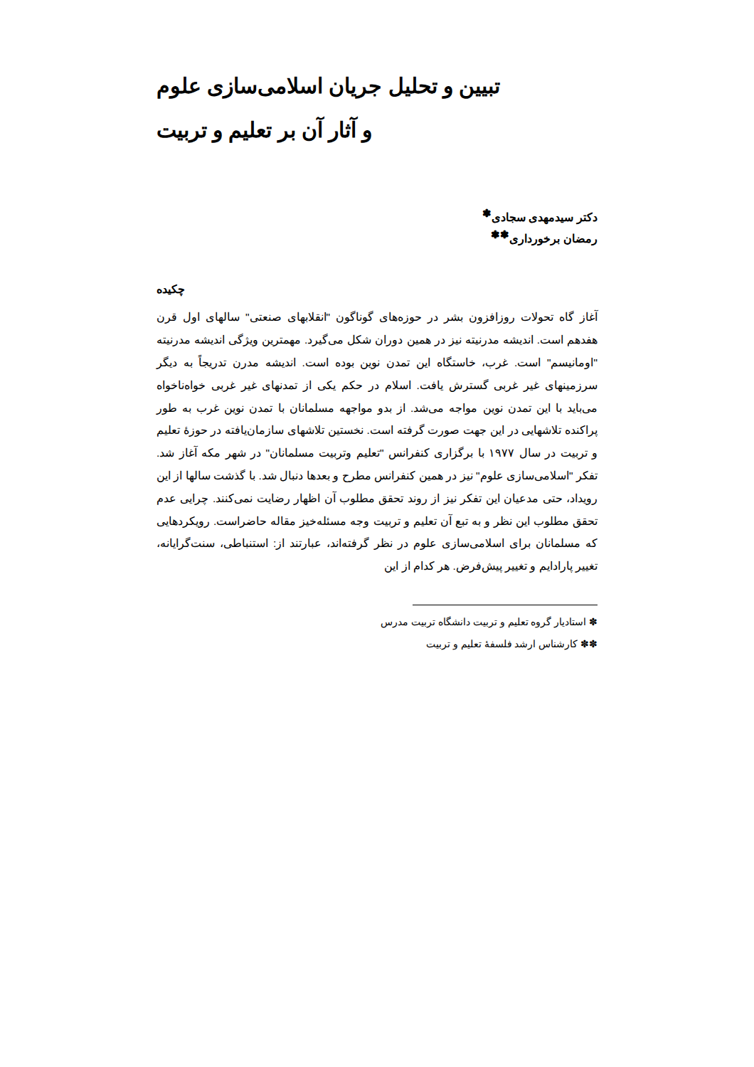تبیین و تحلیل جریان اسلامی‌سازی علوم و آثار آن بر تعلیم و تربیت
دکتر سیدمهدی سجادی✽
رمضان برخورداری✽✽
چکیده
آغاز گاه تحولات روزافزون بشر در حوزه‌های گوناگون "انقلابهای صنعتی" سالهای اول قرن هفدهم است. اندیشه مدرنیته نیز در همین دوران شکل می‌گیرد. مهمترین ویژگی اندیشه مدرنیته "اومانیسم" است. غرب، خاستگاه این تمدن نوین بوده است. اندیشه مدرن تدریجاً به دیگر سرزمینهای غیر غربی گسترش یافت. اسلام در حکم یکی از تمدنهای غیر غربی خواه‌ناخواه می‌باید با این تمدن نوین مواجه می‌شد. از بدو مواجهه مسلمانان با تمدن نوین غرب به طور پراکنده تلاشهایی در این جهت صورت گرفته است. نخستین تلاشهای سازمان‌یافته در حوزهٔ تعلیم و تربیت در سال ۱۹۷۷ با برگزاری کنفرانس "تعلیم وتربیت مسلمانان" در شهر مکه آغاز شد. تفکر "اسلامی‌سازی علوم" نیز در همین کنفرانس مطرح و بعدها دنبال شد. با گذشت سالها از این رویداد، حتی مدعیان این تفکر نیز از روند تحقق مطلوب آن اظهار رضایت نمی‌کنند. چرایی عدم تحقق مطلوب این نظر و به تبع آن تعلیم و تربیت وجه مسئله‌خیز مقاله حاضراست. رویکردهایی که مسلمانان برای اسلامی‌سازی علوم در نظر گرفته‌اند، عبارتند از: استنباطی، سنت‌گرایانه، تغییر پارادایم و تغییر پیش‌فرض. هر کدام از این
✽ استادیار گروه تعلیم و تربیت دانشگاه تربیت مدرس
✽✽ کارشناس ارشد فلسفهٔ تعلیم و تربیت